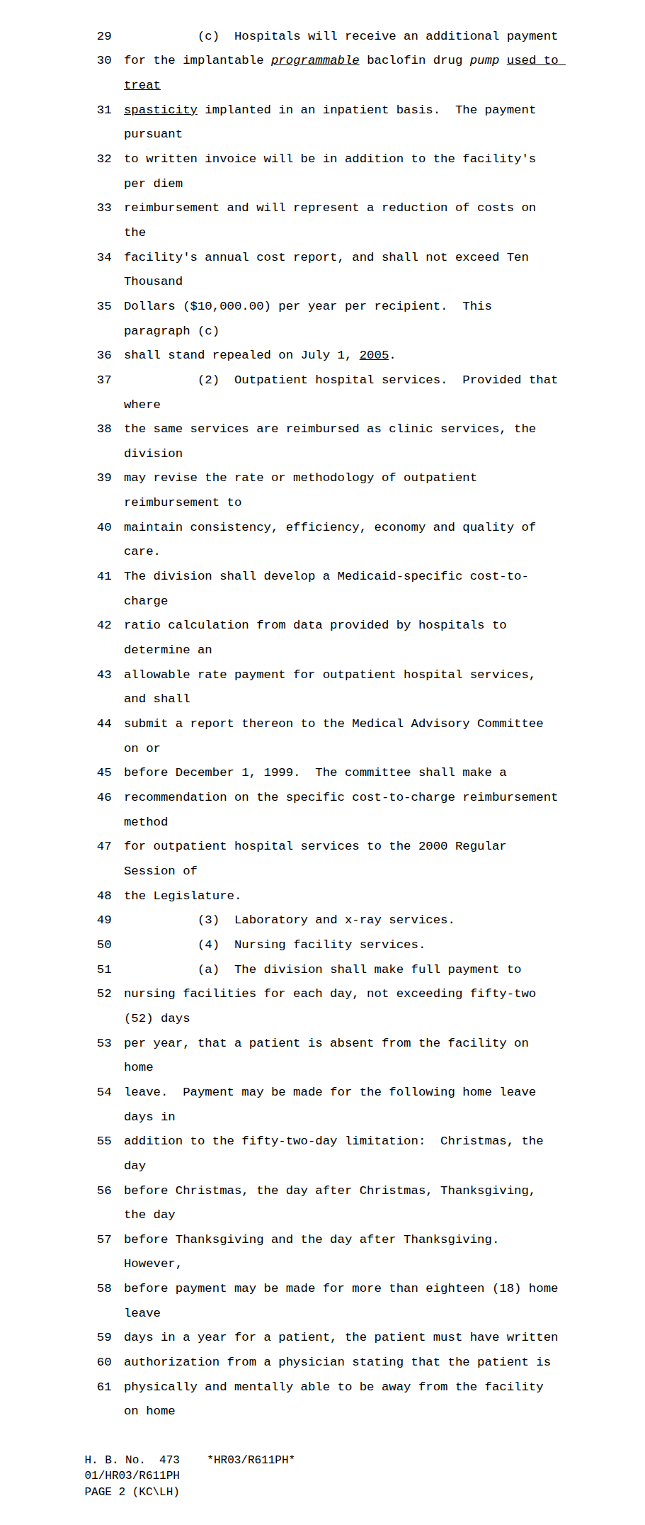(c) Hospitals will receive an additional payment
for the implantable programmable baclofin drug pump used to treat
spasticity implanted in an inpatient basis. The payment pursuant
to written invoice will be in addition to the facility's per diem
reimbursement and will represent a reduction of costs on the
facility's annual cost report, and shall not exceed Ten Thousand
Dollars ($10,000.00) per year per recipient. This paragraph (c)
shall stand repealed on July 1, 2005.
(2) Outpatient hospital services. Provided that where
the same services are reimbursed as clinic services, the division
may revise the rate or methodology of outpatient reimbursement to
maintain consistency, efficiency, economy and quality of care.
The division shall develop a Medicaid-specific cost-to-charge
ratio calculation from data provided by hospitals to determine an
allowable rate payment for outpatient hospital services, and shall
submit a report thereon to the Medical Advisory Committee on or
before December 1, 1999. The committee shall make a
recommendation on the specific cost-to-charge reimbursement method
for outpatient hospital services to the 2000 Regular Session of
the Legislature.
(3) Laboratory and x-ray services.
(4) Nursing facility services.
(a) The division shall make full payment to
nursing facilities for each day, not exceeding fifty-two (52) days
per year, that a patient is absent from the facility on home
leave. Payment may be made for the following home leave days in
addition to the fifty-two-day limitation: Christmas, the day
before Christmas, the day after Christmas, Thanksgiving, the day
before Thanksgiving and the day after Thanksgiving. However,
before payment may be made for more than eighteen (18) home leave
days in a year for a patient, the patient must have written
authorization from a physician stating that the patient is
physically and mentally able to be away from the facility on home
H. B. No. 473 *HR03/R611PH*
01/HR03/R611PH
PAGE 2 (KC\LH)